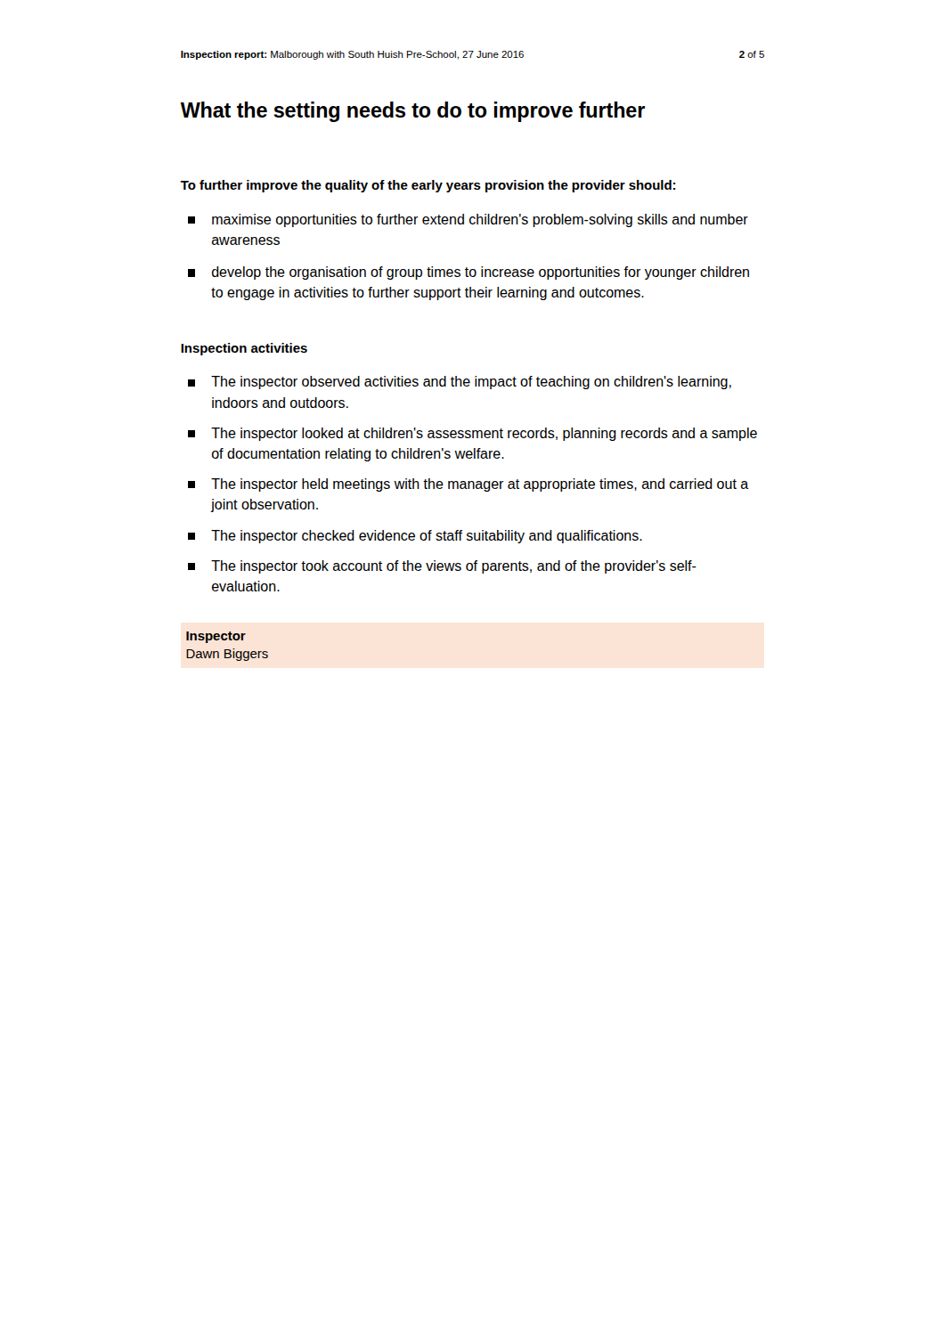Inspection report: Malborough with South Huish Pre-School, 27 June 2016
2 of 5
What the setting needs to do to improve further
To further improve the quality of the early years provision the provider should:
maximise opportunities to further extend children's problem-solving skills and number awareness
develop the organisation of group times to increase opportunities for younger children to engage in activities to further support their learning and outcomes.
Inspection activities
The inspector observed activities and the impact of teaching on children's learning, indoors and outdoors.
The inspector looked at children's assessment records, planning records and a sample of documentation relating to children's welfare.
The inspector held meetings with the manager at appropriate times, and carried out a joint observation.
The inspector checked evidence of staff suitability and qualifications.
The inspector took account of the views of parents, and of the provider's self-evaluation.
Inspector
Dawn Biggers